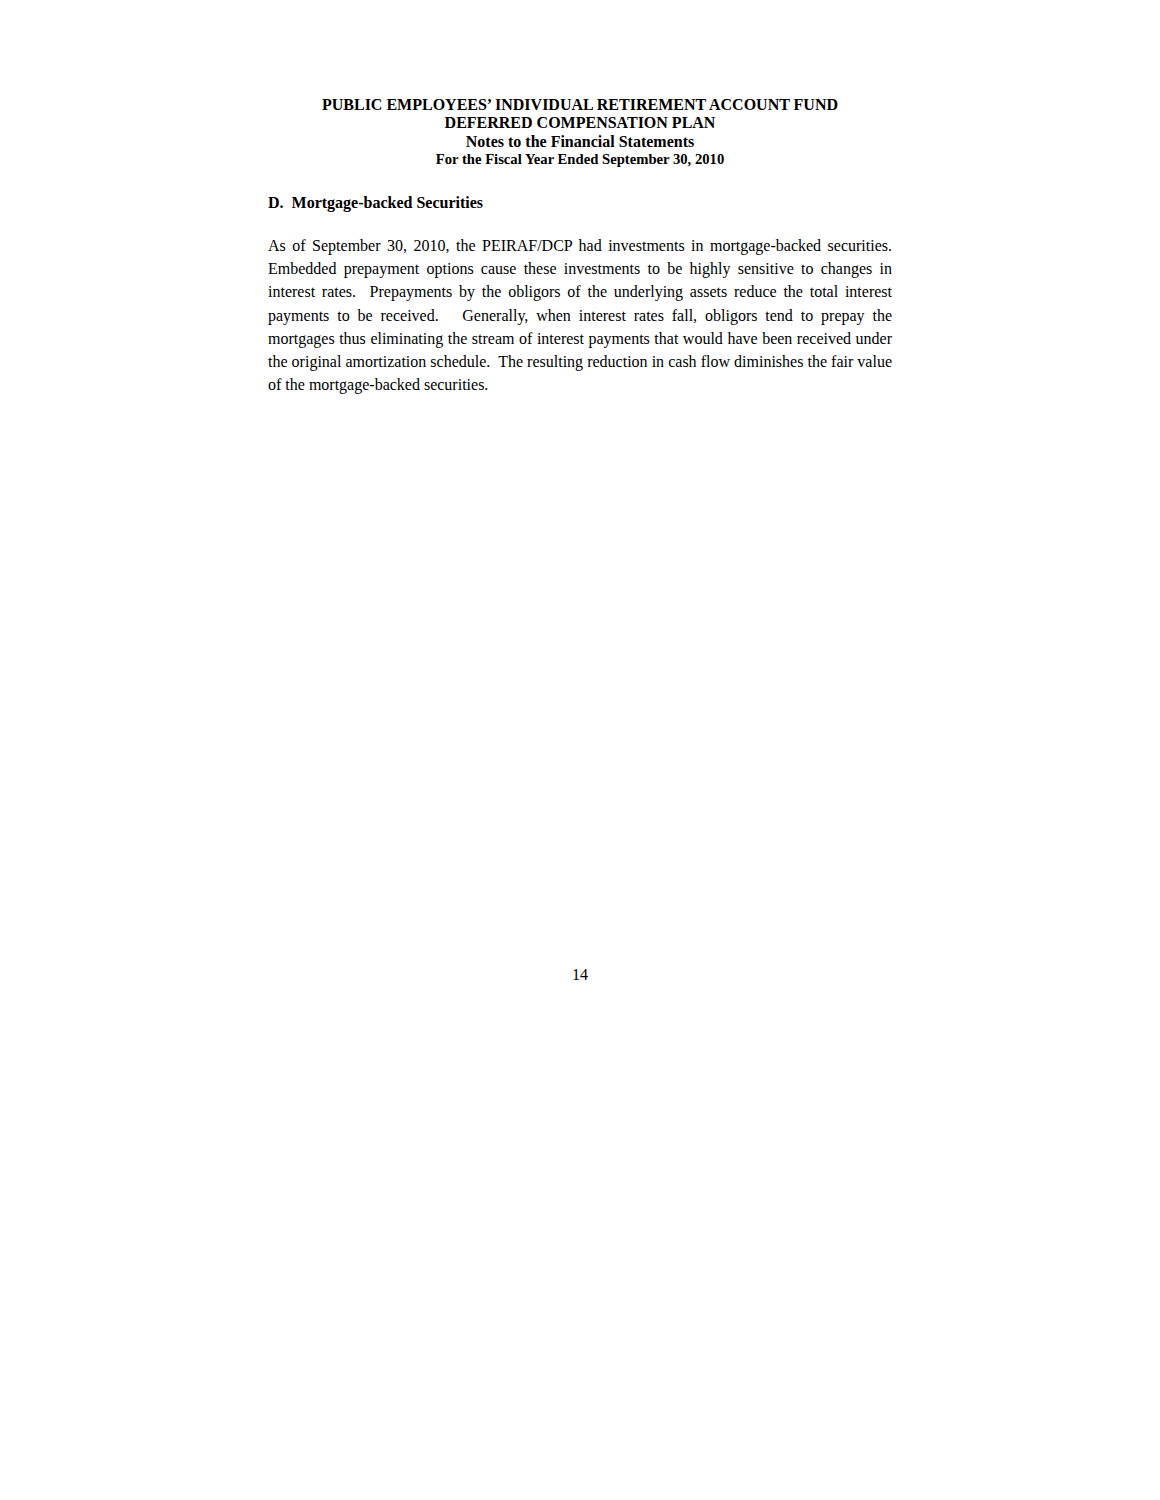PUBLIC EMPLOYEES’ INDIVIDUAL RETIREMENT ACCOUNT FUND
DEFERRED COMPENSATION PLAN
Notes to the Financial Statements
For the Fiscal Year Ended September 30, 2010
D. Mortgage-backed Securities
As of September 30, 2010, the PEIRAF/DCP had investments in mortgage-backed securities. Embedded prepayment options cause these investments to be highly sensitive to changes in interest rates. Prepayments by the obligors of the underlying assets reduce the total interest payments to be received. Generally, when interest rates fall, obligors tend to prepay the mortgages thus eliminating the stream of interest payments that would have been received under the original amortization schedule. The resulting reduction in cash flow diminishes the fair value of the mortgage-backed securities.
14